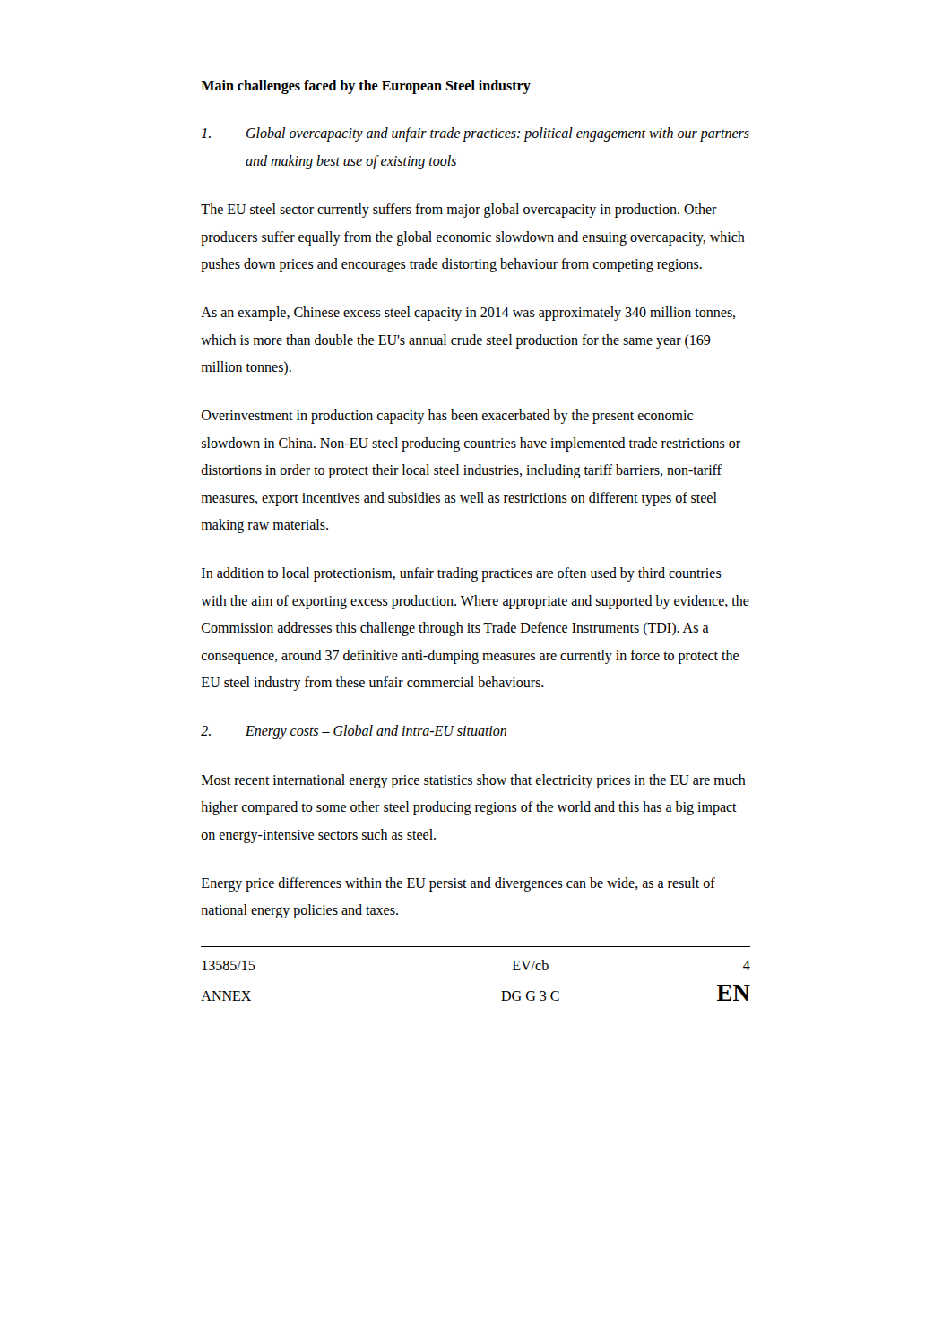Main challenges faced by the European Steel industry
1.
Global overcapacity and unfair trade practices: political engagement with our partners and making best use of existing tools
The EU steel sector currently suffers from major global overcapacity in production. Other producers suffer equally from the global economic slowdown and ensuing overcapacity, which pushes down prices and encourages trade distorting behaviour from competing regions.
As an example, Chinese excess steel capacity in 2014 was approximately 340 million tonnes, which is more than double the EU's annual crude steel production for the same year (169 million tonnes).
Overinvestment in production capacity has been exacerbated by the present economic slowdown in China. Non-EU steel producing countries have implemented trade restrictions or distortions in order to protect their local steel industries, including tariff barriers, non-tariff measures, export incentives and subsidies as well as restrictions on different types of steel making raw materials.
In addition to local protectionism, unfair trading practices are often used by third countries with the aim of exporting excess production. Where appropriate and supported by evidence, the Commission addresses this challenge through its Trade Defence Instruments (TDI). As a consequence, around 37 definitive anti-dumping measures are currently in force to protect the EU steel industry from these unfair commercial behaviours.
2.
Energy costs – Global and intra-EU situation
Most recent international energy price statistics show that electricity prices in the EU are much higher compared to some other steel producing regions of the world and this has a big impact on energy-intensive sectors such as steel.
Energy price differences within the EU persist and divergences can be wide, as a result of national energy policies and taxes.
13585/15
EV/cb
4
ANNEX
DG G 3 C
EN